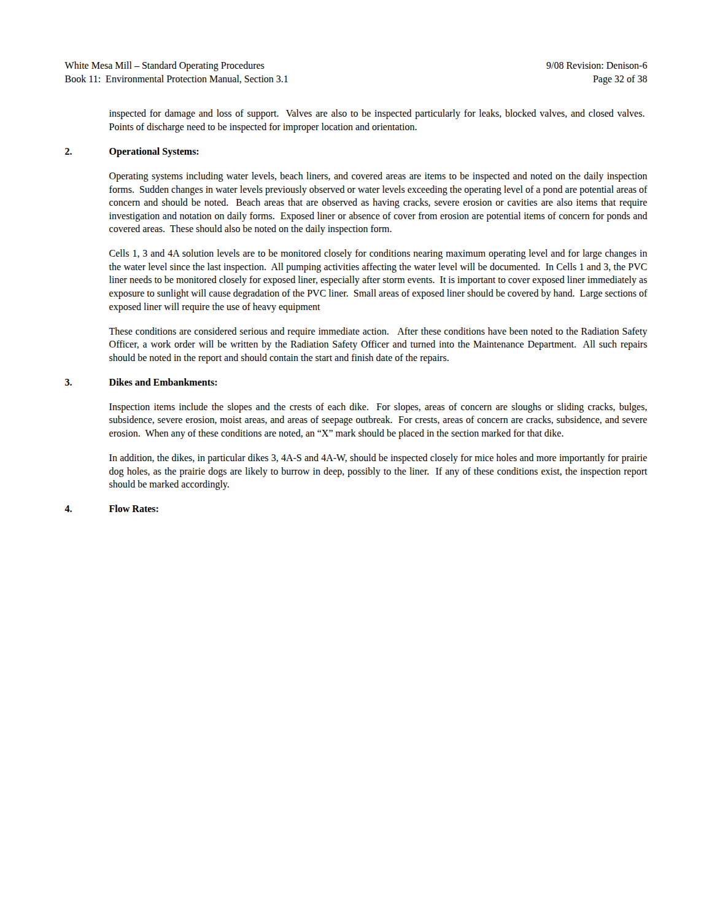White Mesa Mill – Standard Operating Procedures
9/08 Revision: Denison-6
Book 11: Environmental Protection Manual, Section 3.1
Page 32 of 38
inspected for damage and loss of support. Valves are also to be inspected particularly for leaks, blocked valves, and closed valves. Points of discharge need to be inspected for improper location and orientation.
2.
Operational Systems:
Operating systems including water levels, beach liners, and covered areas are items to be inspected and noted on the daily inspection forms. Sudden changes in water levels previously observed or water levels exceeding the operating level of a pond are potential areas of concern and should be noted. Beach areas that are observed as having cracks, severe erosion or cavities are also items that require investigation and notation on daily forms. Exposed liner or absence of cover from erosion are potential items of concern for ponds and covered areas. These should also be noted on the daily inspection form.
Cells 1, 3 and 4A solution levels are to be monitored closely for conditions nearing maximum operating level and for large changes in the water level since the last inspection. All pumping activities affecting the water level will be documented. In Cells 1 and 3, the PVC liner needs to be monitored closely for exposed liner, especially after storm events. It is important to cover exposed liner immediately as exposure to sunlight will cause degradation of the PVC liner. Small areas of exposed liner should be covered by hand. Large sections of exposed liner will require the use of heavy equipment
These conditions are considered serious and require immediate action. After these conditions have been noted to the Radiation Safety Officer, a work order will be written by the Radiation Safety Officer and turned into the Maintenance Department. All such repairs should be noted in the report and should contain the start and finish date of the repairs.
3.
Dikes and Embankments:
Inspection items include the slopes and the crests of each dike. For slopes, areas of concern are sloughs or sliding cracks, bulges, subsidence, severe erosion, moist areas, and areas of seepage outbreak. For crests, areas of concern are cracks, subsidence, and severe erosion. When any of these conditions are noted, an “X” mark should be placed in the section marked for that dike.
In addition, the dikes, in particular dikes 3, 4A-S and 4A-W, should be inspected closely for mice holes and more importantly for prairie dog holes, as the prairie dogs are likely to burrow in deep, possibly to the liner. If any of these conditions exist, the inspection report should be marked accordingly.
4.
Flow Rates: